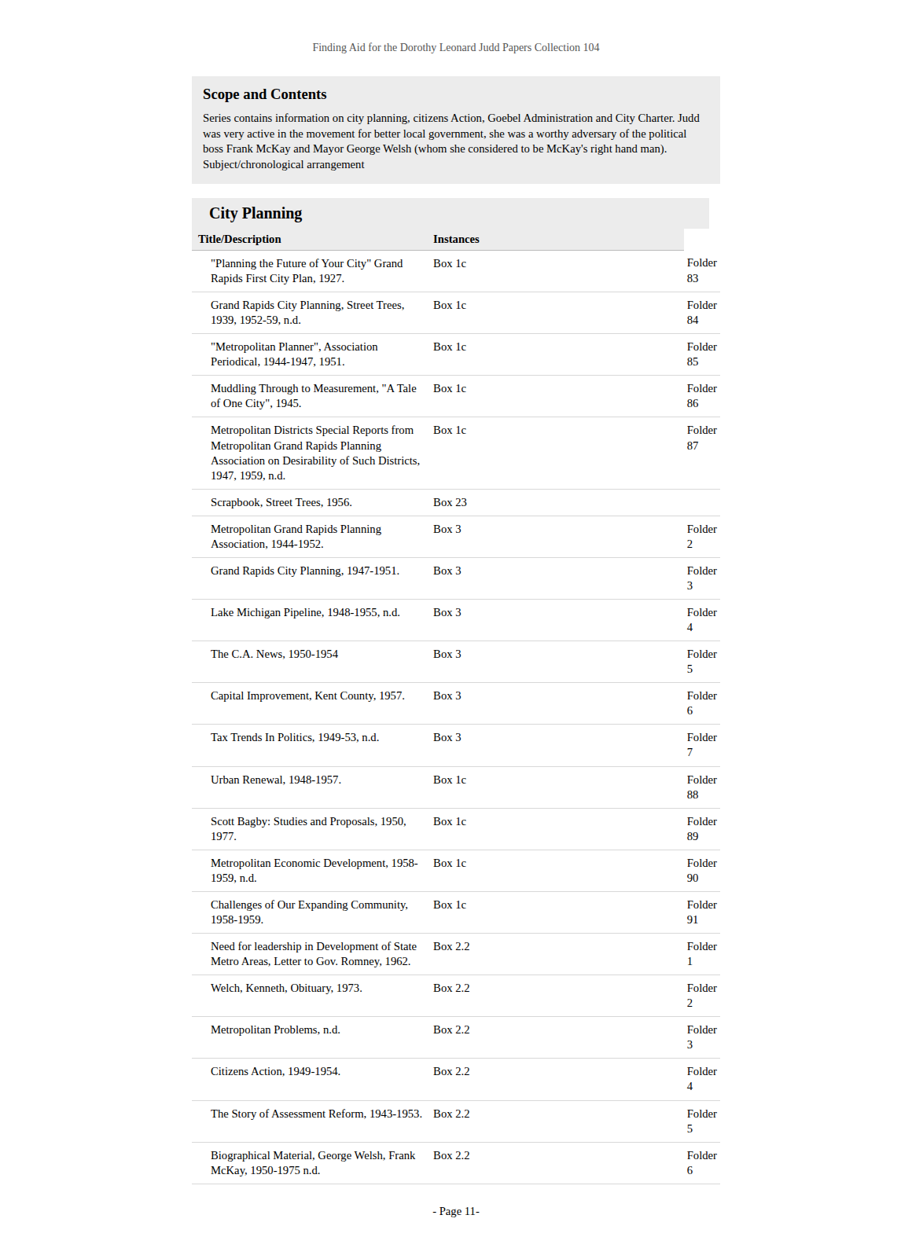Finding Aid for the Dorothy Leonard Judd Papers Collection 104
Scope and Contents
Series contains information on city planning, citizens Action, Goebel Administration and City Charter. Judd was very active in the movement for better local government, she was a worthy adversary of the political boss Frank McKay and Mayor George Welsh (whom she considered to be McKay's right hand man). Subject/chronological arrangement
City Planning
| Title/Description | Instances |
| --- | --- |
| "Planning the Future of Your City" Grand Rapids First City Plan, 1927. | Box 1c | Folder 83 |
| Grand Rapids City Planning, Street Trees, 1939, 1952-59, n.d. | Box 1c | Folder 84 |
| "Metropolitan Planner", Association Periodical, 1944-1947, 1951. | Box 1c | Folder 85 |
| Muddling Through to Measurement, "A Tale of One City", 1945. | Box 1c | Folder 86 |
| Metropolitan Districts Special Reports from Metropolitan Grand Rapids Planning Association on Desirability of Such Districts, 1947, 1959, n.d. | Box 1c | Folder 87 |
| Scrapbook, Street Trees, 1956. | Box 23 | |
| Metropolitan Grand Rapids Planning Association, 1944-1952. | Box 3 | Folder 2 |
| Grand Rapids City Planning, 1947-1951. | Box 3 | Folder 3 |
| Lake Michigan Pipeline, 1948-1955, n.d. | Box 3 | Folder 4 |
| The C.A. News, 1950-1954 | Box 3 | Folder 5 |
| Capital Improvement, Kent County, 1957. | Box 3 | Folder 6 |
| Tax Trends In Politics, 1949-53, n.d. | Box 3 | Folder 7 |
| Urban Renewal, 1948-1957. | Box 1c | Folder 88 |
| Scott Bagby: Studies and Proposals, 1950, 1977. | Box 1c | Folder 89 |
| Metropolitan Economic Development, 1958-1959, n.d. | Box 1c | Folder 90 |
| Challenges of Our Expanding Community, 1958-1959. | Box 1c | Folder 91 |
| Need for leadership in Development of State Metro Areas, Letter to Gov. Romney, 1962. | Box 2.2 | Folder 1 |
| Welch, Kenneth, Obituary, 1973. | Box 2.2 | Folder 2 |
| Metropolitan Problems, n.d. | Box 2.2 | Folder 3 |
| Citizens Action, 1949-1954. | Box 2.2 | Folder 4 |
| The Story of Assessment Reform, 1943-1953. | Box 2.2 | Folder 5 |
| Biographical Material, George Welsh, Frank McKay, 1950-1975 n.d. | Box 2.2 | Folder 6 |
- Page 11-